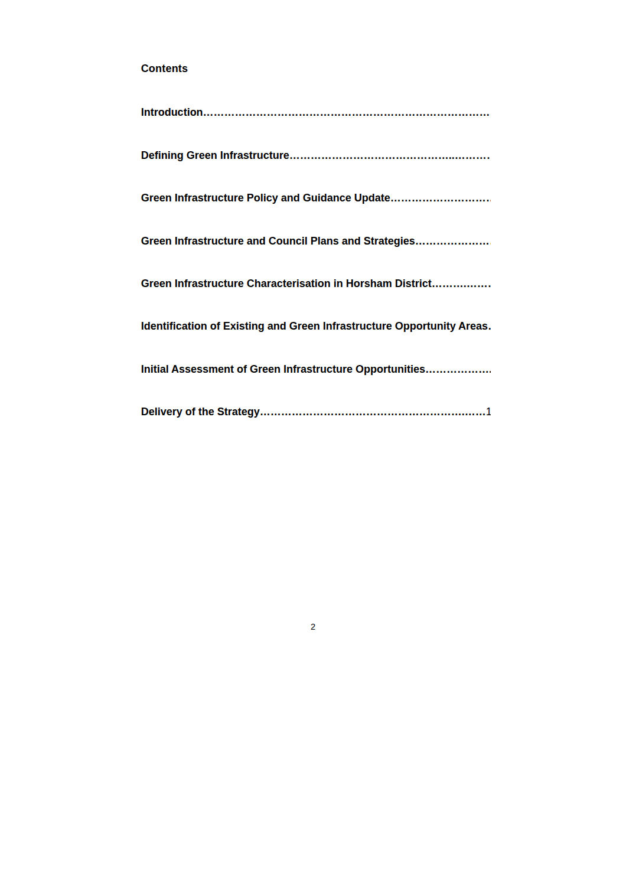Contents
Introduction………………………………………………………………………….3
Defining Green Infrastructure………………………………………..……………..3
Green Infrastructure Policy and Guidance Update…………………………..5
Green Infrastructure and Council Plans and Strategies……………………..8
Green Infrastructure Characterisation in Horsham District……….………..10
Identification of Existing and Green Infrastructure Opportunity Areas…….10
Initial Assessment of Green Infrastructure Opportunities……………….…15
Delivery of the Strategy………………………………………………….……15
2